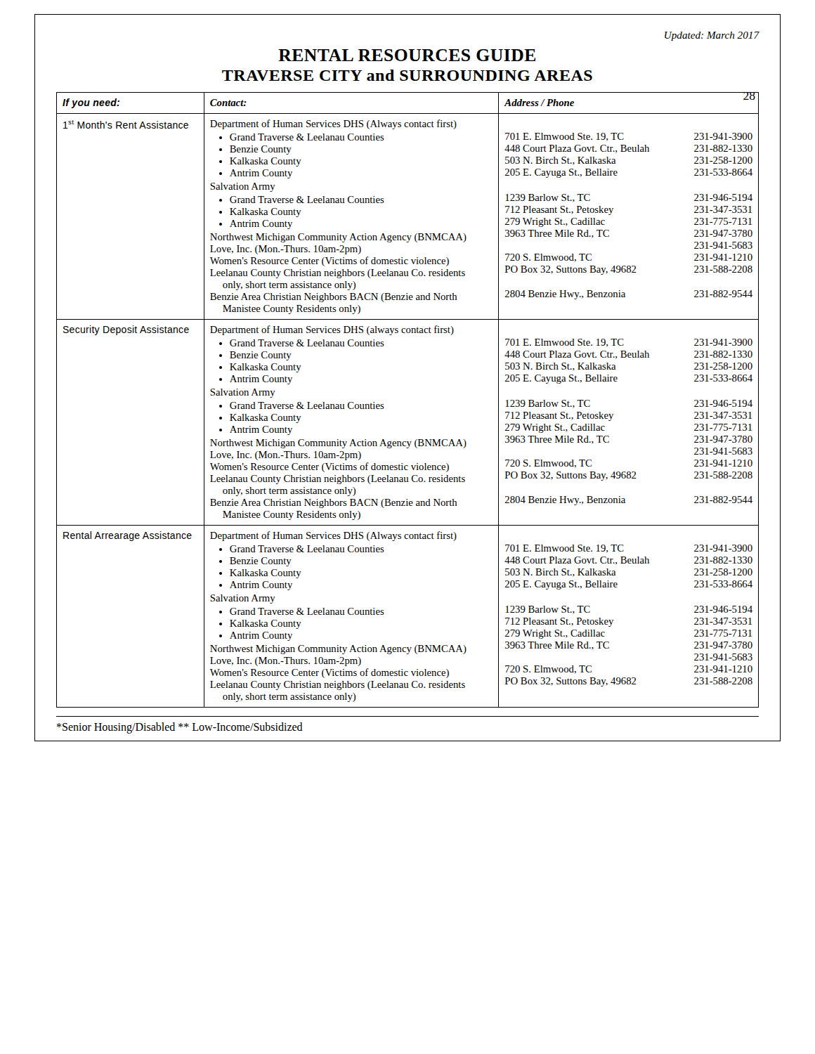Updated: March 2017
RENTAL RESOURCES GUIDE
TRAVERSE CITY and SURROUNDING AREAS
28
| If you need: | Contact: | Address / Phone |
| --- | --- | --- |
| 1 st Month's Rent Assistance | Department of Human Services DHS (Always contact first) Grand Traverse & Leelanau Counties Benzie County Kalkaska County Antrim County Salvation Army Grand Traverse & Leelanau Counties Kalkaska County Antrim County Northwest Michigan Community Action Agency (BNMCAA) Love, Inc. (Mon.-Thurs. 10am-2pm) Women's Resource Center (Victims of domestic violence) Leelanau County Christian neighbors (Leelanau Co. residents only, short term assistance only) Benzie Area Christian Neighbors BACN (Benzie and North Manistee County Residents only) | 701 E. Elmwood Ste. 19, TC 231-941-3900 448 Court Plaza Govt. Ctr., Beulah 231-882-1330 503 N. Birch St., Kalkaska 231-258-1200 205 E. Cayuga St., Bellaire 231-533-8664 1239 Barlow St., TC 231-946-5194 712 Pleasant St., Petoskey 231-347-3531 279 Wright St., Cadillac 231-775-7131 3963 Three Mile Rd., TC 231-947-3780 231-941-5683 720 S. Elmwood, TC 231-941-1210 PO Box 32, Suttons Bay, 49682 231-588-2208 2804 Benzie Hwy., Benzonia 231-882-9544 |
| Security Deposit Assistance | Department of Human Services DHS (always contact first) Grand Traverse & Leelanau Counties Benzie County Kalkaska County Antrim County Salvation Army Grand Traverse & Leelanau Counties Kalkaska County Antrim County Northwest Michigan Community Action Agency (BNMCAA) Love, Inc. (Mon.-Thurs. 10am-2pm) Women's Resource Center (Victims of domestic violence) Leelanau County Christian neighbors (Leelanau Co. residents only, short term assistance only) Benzie Area Christian Neighbors BACN (Benzie and North Manistee County Residents only) | 701 E. Elmwood Ste. 19, TC 231-941-3900 448 Court Plaza Govt. Ctr., Beulah 231-882-1330 503 N. Birch St., Kalkaska 231-258-1200 205 E. Cayuga St., Bellaire 231-533-8664 1239 Barlow St., TC 231-946-5194 712 Pleasant St., Petoskey 231-347-3531 279 Wright St., Cadillac 231-775-7131 3963 Three Mile Rd., TC 231-947-3780 231-941-5683 720 S. Elmwood, TC 231-941-1210 PO Box 32, Suttons Bay, 49682 231-588-2208 2804 Benzie Hwy., Benzonia 231-882-9544 |
| Rental Arrearage Assistance | Department of Human Services DHS (Always contact first) Grand Traverse & Leelanau Counties Benzie County Kalkaska County Antrim County Salvation Army Grand Traverse & Leelanau Counties Kalkaska County Antrim County Northwest Michigan Community Action Agency (BNMCAA) Love, Inc. (Mon.-Thurs. 10am-2pm) Women's Resource Center (Victims of domestic violence) Leelanau County Christian neighbors (Leelanau Co. residents only, short term assistance only) | 701 E. Elmwood Ste. 19, TC 231-941-3900 448 Court Plaza Govt. Ctr., Beulah 231-882-1330 503 N. Birch St., Kalkaska 231-258-1200 205 E. Cayuga St., Bellaire 231-533-8664 1239 Barlow St., TC 231-946-5194 712 Pleasant St., Petoskey 231-347-3531 279 Wright St., Cadillac 231-775-7131 3963 Three Mile Rd., TC 231-947-3780 231-941-5683 720 S. Elmwood, TC 231-941-1210 PO Box 32, Suttons Bay, 49682 231-588-2208 |
*Senior Housing/Disabled ** Low-Income/Subsidized